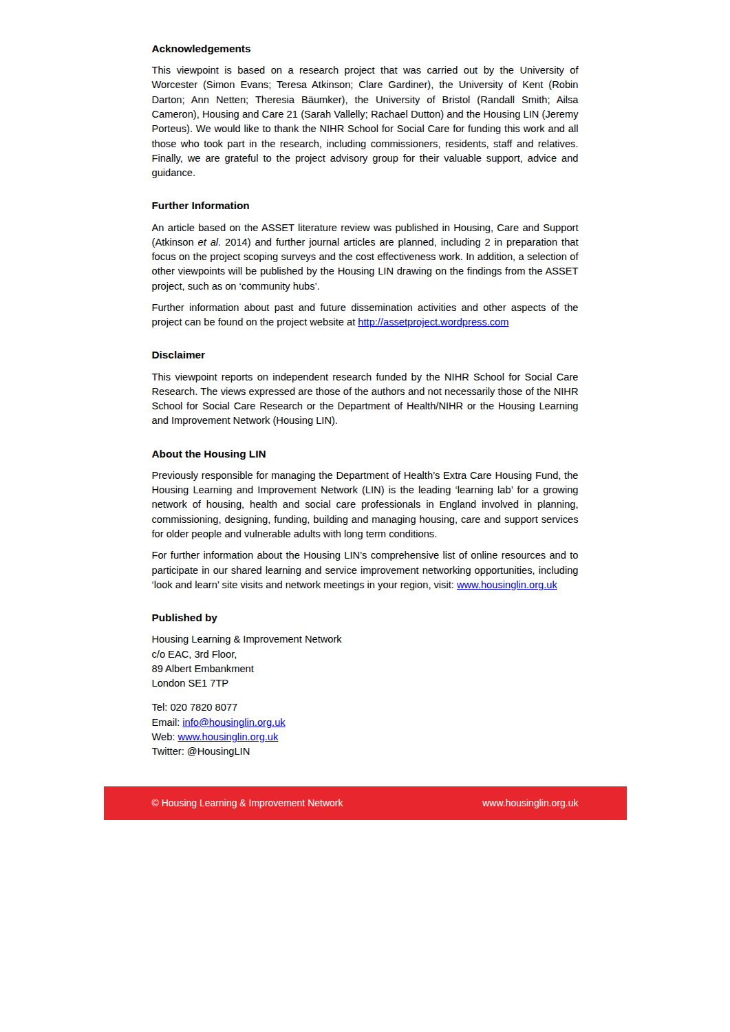Acknowledgements
This viewpoint is based on a research project that was carried out by the University of Worcester (Simon Evans; Teresa Atkinson; Clare Gardiner), the University of Kent (Robin Darton; Ann Netten; Theresia Bäumker), the University of Bristol (Randall Smith; Ailsa Cameron), Housing and Care 21 (Sarah Vallelly; Rachael Dutton) and the Housing LIN (Jeremy Porteus). We would like to thank the NIHR School for Social Care for funding this work and all those who took part in the research, including commissioners, residents, staff and relatives. Finally, we are grateful to the project advisory group for their valuable support, advice and guidance.
Further Information
An article based on the ASSET literature review was published in Housing, Care and Support (Atkinson et al. 2014) and further journal articles are planned, including 2 in preparation that focus on the project scoping surveys and the cost effectiveness work. In addition, a selection of other viewpoints will be published by the Housing LIN drawing on the findings from the ASSET project, such as on ‘community hubs’.
Further information about past and future dissemination activities and other aspects of the project can be found on the project website at http://assetproject.wordpress.com
Disclaimer
This viewpoint reports on independent research funded by the NIHR School for Social Care Research. The views expressed are those of the authors and not necessarily those of the NIHR School for Social Care Research or the Department of Health/NIHR or the Housing Learning and Improvement Network (Housing LIN).
About the Housing LIN
Previously responsible for managing the Department of Health’s Extra Care Housing Fund, the Housing Learning and Improvement Network (LIN) is the leading ‘learning lab’ for a growing network of housing, health and social care professionals in England involved in planning, commissioning, designing, funding, building and managing housing, care and support services for older people and vulnerable adults with long term conditions.
For further information about the Housing LIN’s comprehensive list of online resources and to participate in our shared learning and service improvement networking opportunities, including ‘look and learn’ site visits and network meetings in your region, visit: www.housinglin.org.uk
Published by
Housing Learning & Improvement Network
c/o EAC, 3rd Floor,
89 Albert Embankment
London SE1 7TP
Tel: 020 7820 8077
Email: info@housinglin.org.uk
Web: www.housinglin.org.uk
Twitter: @HousingLIN
© Housing Learning & Improvement Network www.housinglin.org.uk